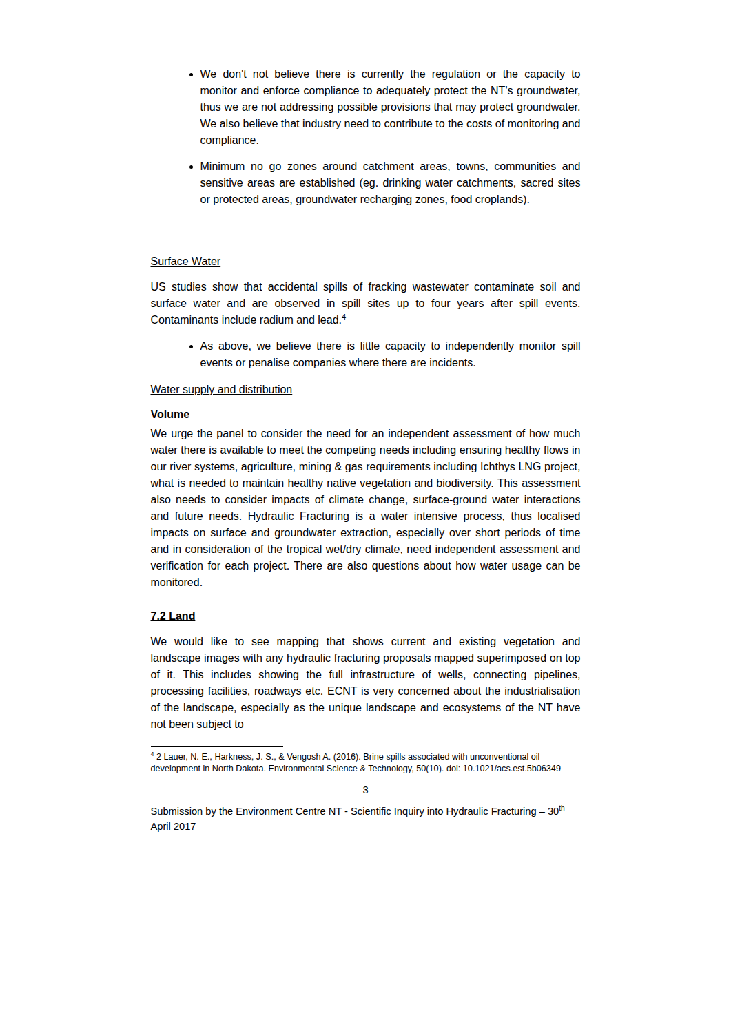We don't not believe there is currently the regulation or the capacity to monitor and enforce compliance to adequately protect the NT's groundwater, thus we are not addressing possible provisions that may protect groundwater. We also believe that industry need to contribute to the costs of monitoring and compliance.
Minimum no go zones around catchment areas, towns, communities and sensitive areas are established (eg. drinking water catchments, sacred sites or protected areas, groundwater recharging zones, food croplands).
Surface Water
US studies show that accidental spills of fracking wastewater contaminate soil and surface water and are observed in spill sites up to four years after spill events. Contaminants include radium and lead.4
As above, we believe there is little capacity to independently monitor spill events or penalise companies where there are incidents.
Water supply and distribution
Volume
We urge the panel to consider the need for an independent assessment of how much water there is available to meet the competing needs including ensuring healthy flows in our river systems, agriculture, mining & gas requirements including Ichthys LNG project, what is needed to maintain healthy native vegetation and biodiversity. This assessment also needs to consider impacts of climate change, surface-ground water interactions and future needs. Hydraulic Fracturing is a water intensive process, thus localised impacts on surface and groundwater extraction, especially over short periods of time and in consideration of the tropical wet/dry climate, need independent assessment and verification for each project. There are also questions about how water usage can be monitored.
7.2 Land
We would like to see mapping that shows current and existing vegetation and landscape images with any hydraulic fracturing proposals mapped superimposed on top of it. This includes showing the full infrastructure of wells, connecting pipelines, processing facilities, roadways etc. ECNT is very concerned about the industrialisation of the landscape, especially as the unique landscape and ecosystems of the NT have not been subject to
4 2 Lauer, N. E., Harkness, J. S., & Vengosh A. (2016). Brine spills associated with unconventional oil development in North Dakota. Environmental Science & Technology, 50(10). doi: 10.1021/acs.est.5b06349
3
Submission by the Environment Centre NT - Scientific Inquiry into Hydraulic Fracturing – 30th April 2017